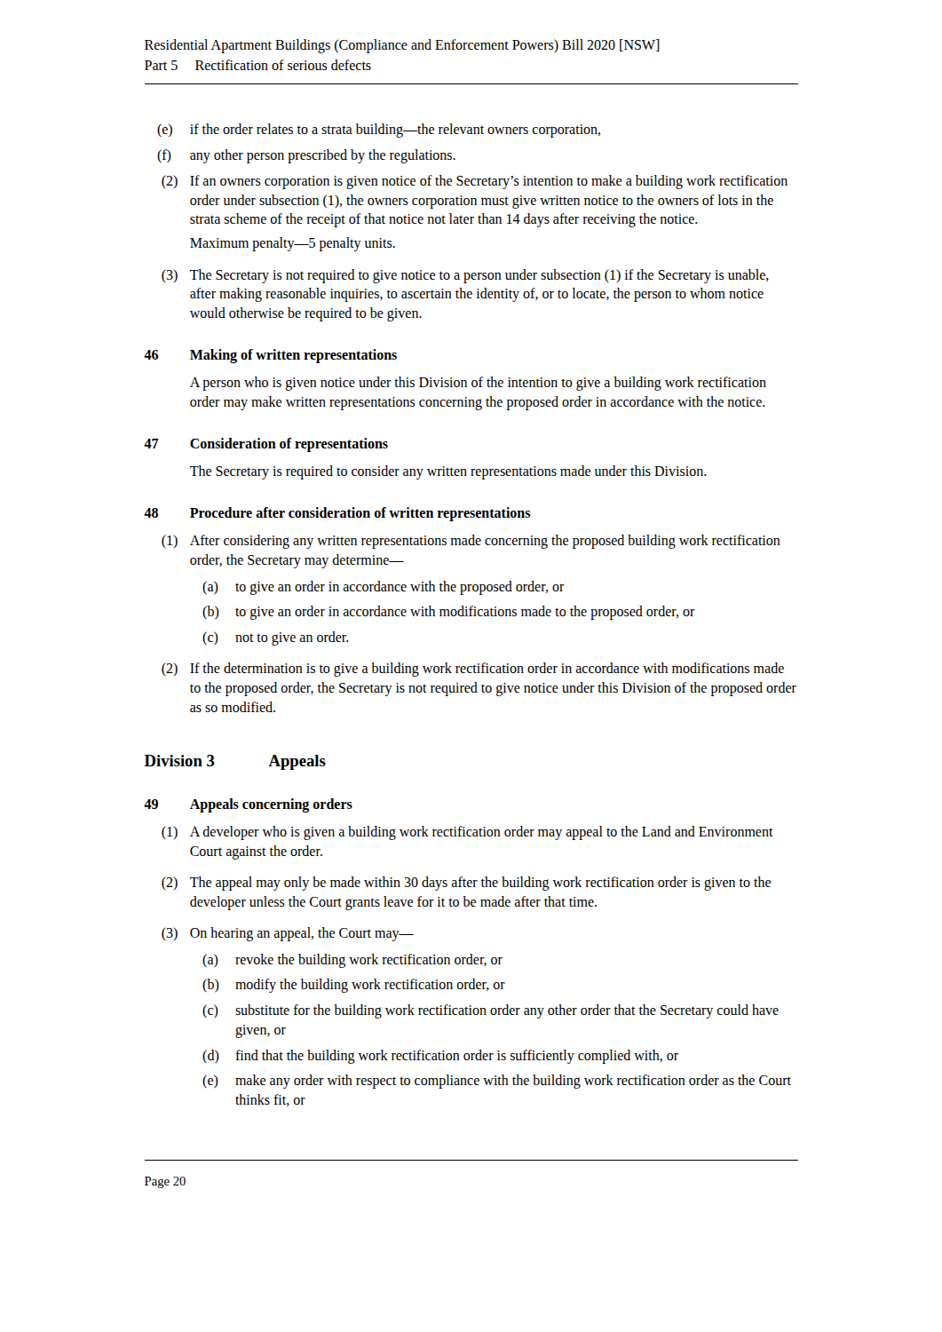Residential Apartment Buildings (Compliance and Enforcement Powers) Bill 2020 [NSW]
Part 5 Rectification of serious defects
(e) if the order relates to a strata building—the relevant owners corporation,
(f) any other person prescribed by the regulations.
(2) If an owners corporation is given notice of the Secretary’s intention to make a building work rectification order under subsection (1), the owners corporation must give written notice to the owners of lots in the strata scheme of the receipt of that notice not later than 14 days after receiving the notice.
Maximum penalty—5 penalty units.
(3) The Secretary is not required to give notice to a person under subsection (1) if the Secretary is unable, after making reasonable inquiries, to ascertain the identity of, or to locate, the person to whom notice would otherwise be required to be given.
46 Making of written representations
A person who is given notice under this Division of the intention to give a building work rectification order may make written representations concerning the proposed order in accordance with the notice.
47 Consideration of representations
The Secretary is required to consider any written representations made under this Division.
48 Procedure after consideration of written representations
(1) After considering any written representations made concerning the proposed building work rectification order, the Secretary may determine—
(a) to give an order in accordance with the proposed order, or
(b) to give an order in accordance with modifications made to the proposed order, or
(c) not to give an order.
(2) If the determination is to give a building work rectification order in accordance with modifications made to the proposed order, the Secretary is not required to give notice under this Division of the proposed order as so modified.
Division 3 Appeals
49 Appeals concerning orders
(1) A developer who is given a building work rectification order may appeal to the Land and Environment Court against the order.
(2) The appeal may only be made within 30 days after the building work rectification order is given to the developer unless the Court grants leave for it to be made after that time.
(3) On hearing an appeal, the Court may—
(a) revoke the building work rectification order, or
(b) modify the building work rectification order, or
(c) substitute for the building work rectification order any other order that the Secretary could have given, or
(d) find that the building work rectification order is sufficiently complied with, or
(e) make any order with respect to compliance with the building work rectification order as the Court thinks fit, or
Page 20